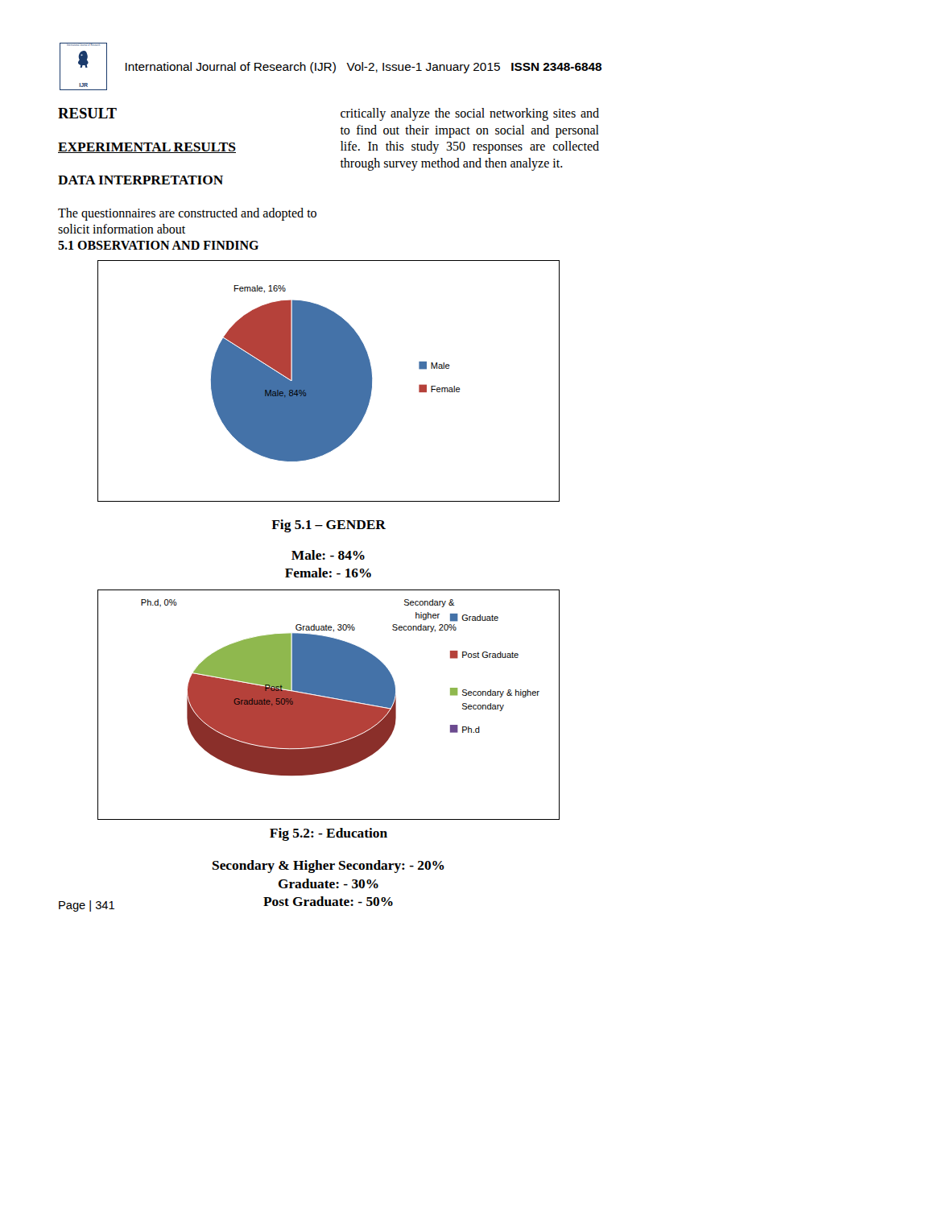International Journal of Research
IJR
International Journal of Research (IJR) Vol-2, Issue-1 January 2015 ISSN 2348-6848
RESULT
EXPERIMENTAL RESULTS
DATA INTERPRETATION
The questionnaires are constructed and adopted to solicit information about
5.1 OBSERVATION AND FINDING
critically analyze the social networking sites and to find out their impact on social and personal life. In this study 350 responses are collected through survey method and then analyze it.
Female, 16% Male, 84% Male Female
Fig 5.1 – GENDER
Male: - 84%
Female: - 16%
Ph.d, 0% Secondary & higher Secondary, 20% Graduate, 30% Post Graduate, 50% Graduate Post Graduate Secondary & higher Secondary Ph.d
Fig 5.2: - Education
Secondary & Higher Secondary: - 20%
Graduate: - 30%
Post Graduate: - 50%
Page | 341